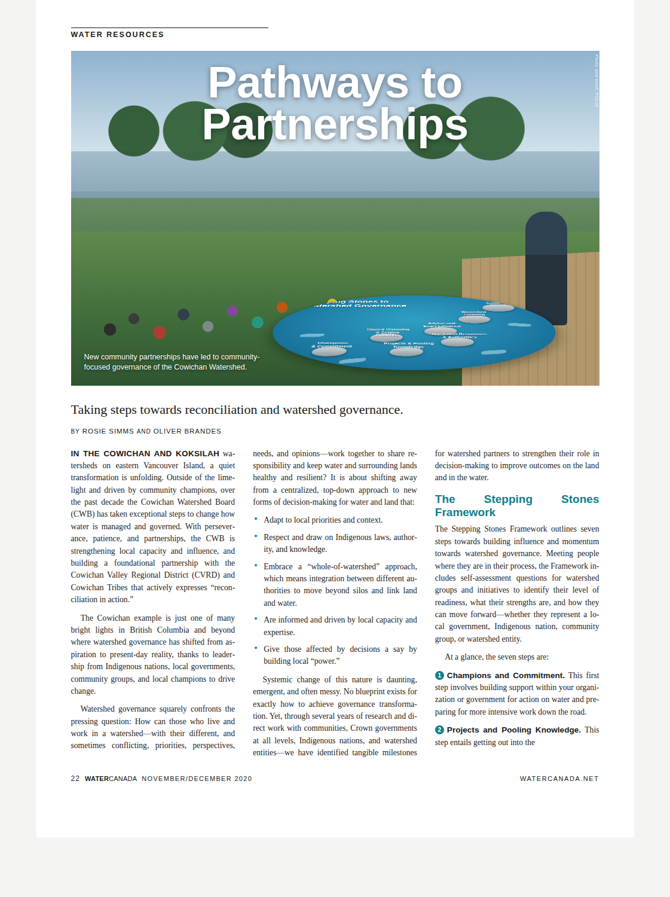Water Resources
Pathways to Partnerships
Photo and inset: POLIS
New community partnerships have led to community-focused governance of the Cowichan Watershed.
Stepping Stones to
Watershed Governance
Shared
Authorities
Watershed
Planning
Advise and
Exert Influence
Use Local Resources
& Authorities
Shared Visioning
& Setting
Priorities
Projects & Pooling
Knowledge
Champions
& Commitment
Taking steps towards reconciliation and watershed governance.
BY ROSIE SIMMS AND OLIVER BRANDES
IN THE COWICHAN AND KOKSILAH watersheds on eastern Vancouver Island, a quiet transformation is unfolding. Outside of the limelight and driven by community champions, over the past decade the Cowichan Watershed Board (CWB) has taken exceptional steps to change how water is managed and governed. With perseverance, patience, and partnerships, the CWB is strengthening local capacity and influence, and building a foundational partnership with the Cowichan Valley Regional District (CVRD) and Cowichan Tribes that actively expresses “reconciliation in action.”
The Cowichan example is just one of many bright lights in British Columbia and beyond where watershed governance has shifted from aspiration to present-day reality, thanks to leadership from Indigenous nations, local governments, community groups, and local champions to drive change.
Watershed governance squarely confronts the pressing question: How can those who live and work in a watershed—with their different, and sometimes conflicting, priorities, perspectives, needs, and opinions—work together to share responsibility and keep water and surrounding lands healthy and resilient? It is about shifting away from a centralized, top-down approach to new forms of decision-making for water and land that:
Adapt to local priorities and context.
Respect and draw on Indigenous laws, authority, and knowledge.
Embrace a “whole-of-watershed” approach, which means integration between different authorities to move beyond silos and link land and water.
Are informed and driven by local capacity and expertise.
Give those affected by decisions a say by building local “power.”
Systemic change of this nature is daunting, emergent, and often messy. No blueprint exists for exactly how to achieve governance transformation. Yet, through several years of research and direct work with communities, Crown governments at all levels, Indigenous nations, and watershed entities—we have identified tangible milestones for watershed partners to strengthen their role in decision-making to improve outcomes on the land and in the water.
The Stepping Stones Framework
The Stepping Stones Framework outlines seven steps towards building influence and momentum towards watershed governance. Meeting people where they are in their process, the Framework includes self-assessment questions for watershed groups and initiatives to identify their level of readiness, what their strengths are, and how they can move forward—whether they represent a local government, Indigenous nation, community group, or watershed entity.
At a glance, the seven steps are:
1 Champions and Commitment. This first step involves building support within your organization or government for action on water and preparing for more intensive work down the road.
2 Projects and Pooling Knowledge. This step entails getting out into the
22 WATERCANADA NOVEMBER/DECEMBER 2020
WATERCANADA.NET